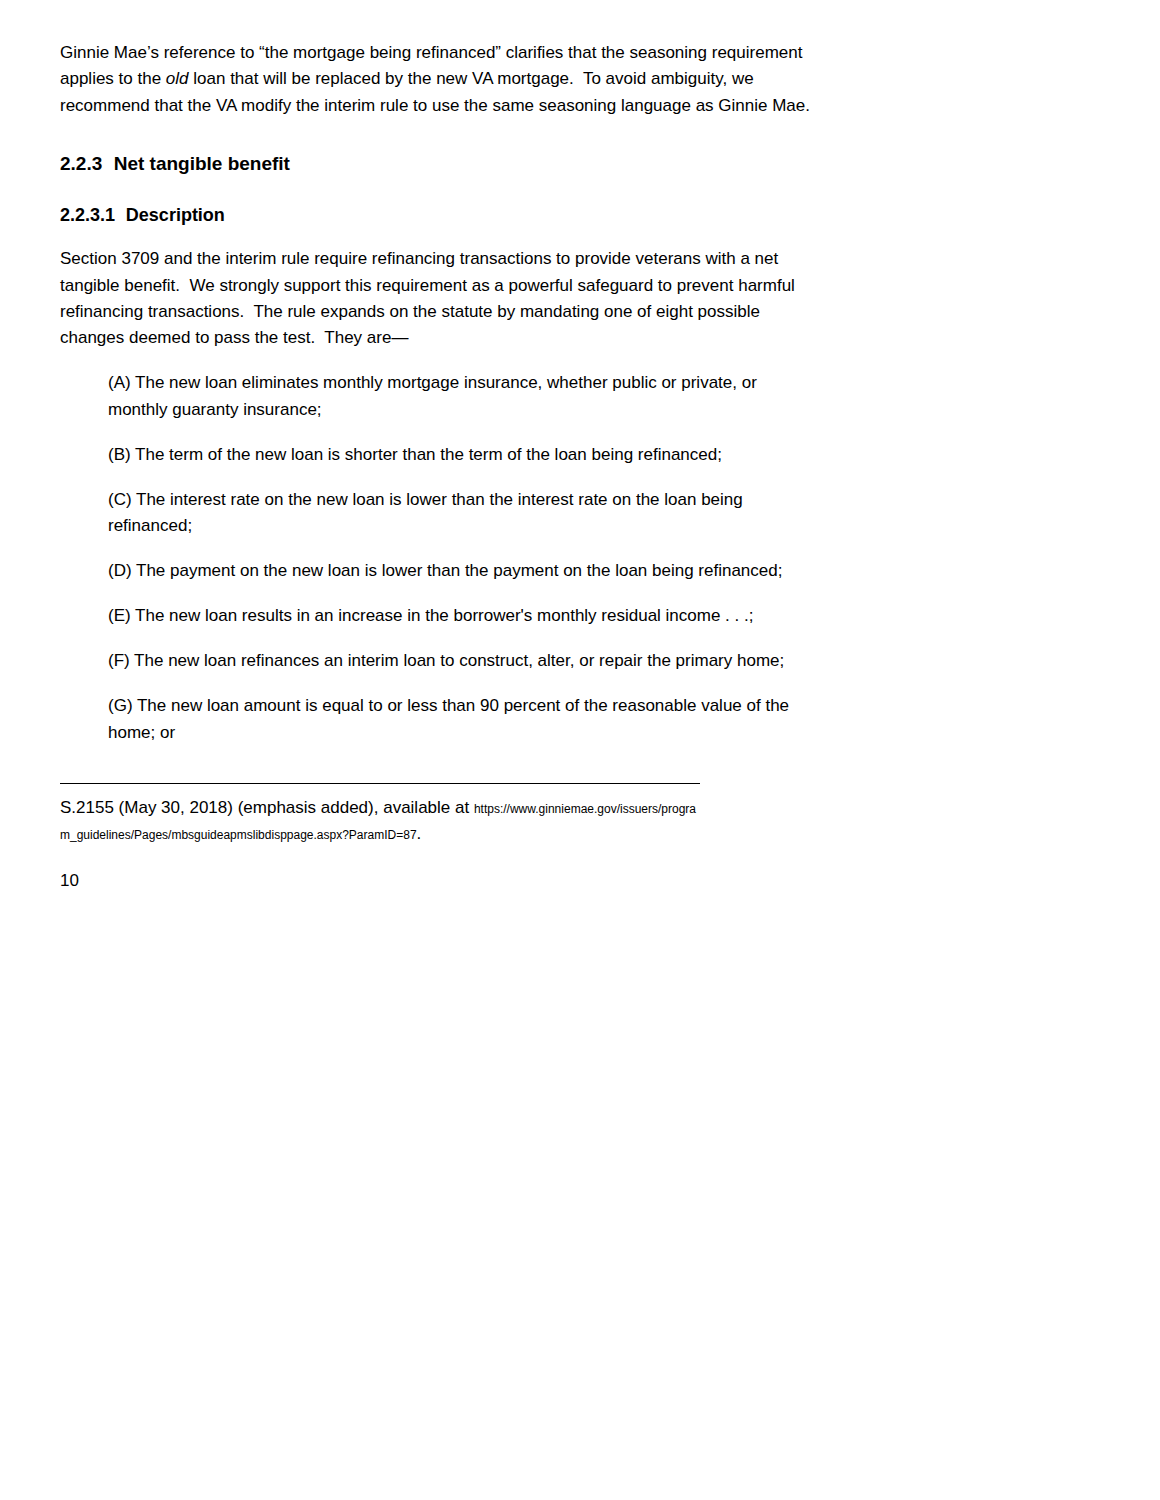Ginnie Mae’s reference to “the mortgage being refinanced” clarifies that the seasoning requirement applies to the old loan that will be replaced by the new VA mortgage. To avoid ambiguity, we recommend that the VA modify the interim rule to use the same seasoning language as Ginnie Mae.
2.2.3 Net tangible benefit
2.2.3.1 Description
Section 3709 and the interim rule require refinancing transactions to provide veterans with a net tangible benefit. We strongly support this requirement as a powerful safeguard to prevent harmful refinancing transactions. The rule expands on the statute by mandating one of eight possible changes deemed to pass the test. They are—
(A) The new loan eliminates monthly mortgage insurance, whether public or private, or monthly guaranty insurance;
(B) The term of the new loan is shorter than the term of the loan being refinanced;
(C) The interest rate on the new loan is lower than the interest rate on the loan being refinanced;
(D) The payment on the new loan is lower than the payment on the loan being refinanced;
(E) The new loan results in an increase in the borrower's monthly residual income . . .;
(F) The new loan refinances an interim loan to construct, alter, or repair the primary home;
(G) The new loan amount is equal to or less than 90 percent of the reasonable value of the home; or
S.2155 (May 30, 2018) (emphasis added), available at https://www.ginniemae.gov/issuers/program_guidelines/Pages/mbsguideapmslibdisppage.aspx?ParamID=87.
10